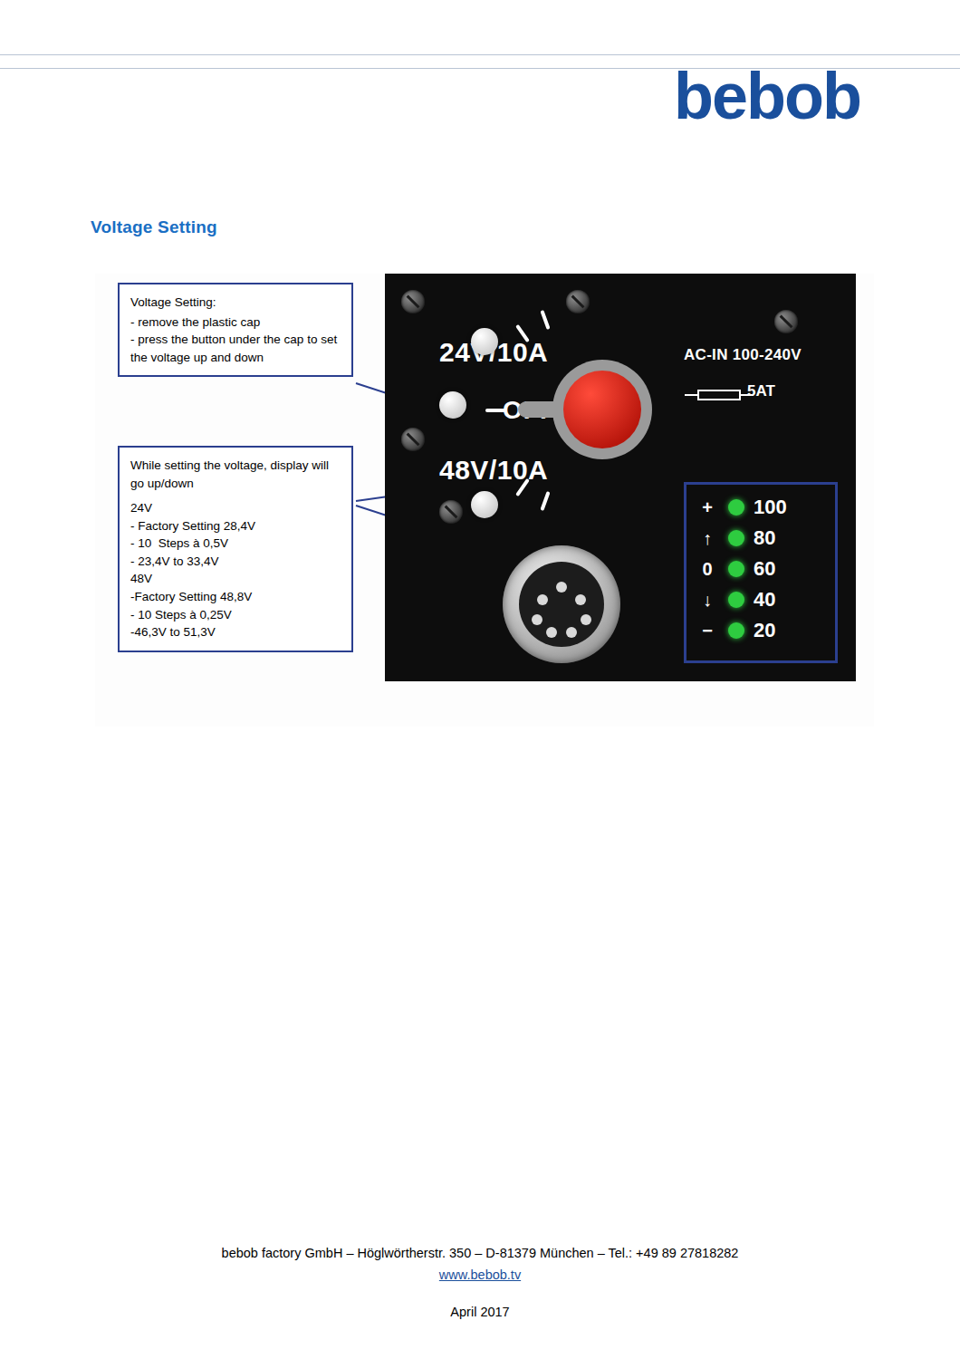bebob
Voltage Setting
Voltage Setting:
remove the plastic cap
press the button under the cap to set the voltage up and down
While setting the voltage, display will go up/down
24V
Factory Setting 28,4V
10 Steps à 0,5V
23,4V to 33,4V
48V
-Factory Setting 48,8V
- 10 Steps à 0,25V
-46,3V to 51,3V
24V/10A
48V/10A
OFF
AC-IN 100-240V
5AT
+ 100
↑ 80
0 60
↓ 40
− 20
bebob factory GmbH – Höglwörtherstr. 350 – D-81379 München – Tel.: +49 89 27818282
www.bebob.tv
April 2017